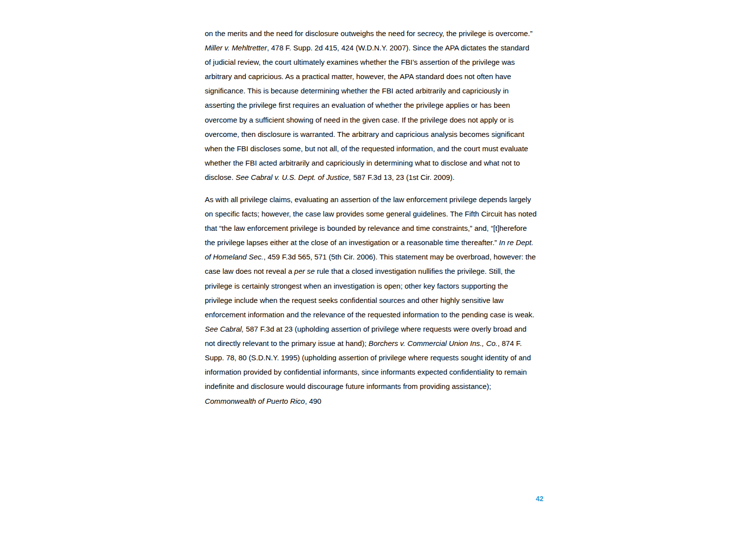on the merits and the need for disclosure outweighs the need for secrecy, the privilege is overcome.” Miller v. Mehltretter, 478 F. Supp. 2d 415, 424 (W.D.N.Y. 2007). Since the APA dictates the standard of judicial review, the court ultimately examines whether the FBI’s assertion of the privilege was arbitrary and capricious. As a practical matter, however, the APA standard does not often have significance. This is because determining whether the FBI acted arbitrarily and capriciously in asserting the privilege first requires an evaluation of whether the privilege applies or has been overcome by a sufficient showing of need in the given case. If the privilege does not apply or is overcome, then disclosure is warranted. The arbitrary and capricious analysis becomes significant when the FBI discloses some, but not all, of the requested information, and the court must evaluate whether the FBI acted arbitrarily and capriciously in determining what to disclose and what not to disclose. See Cabral v. U.S. Dept. of Justice, 587 F.3d 13, 23 (1st Cir. 2009).
As with all privilege claims, evaluating an assertion of the law enforcement privilege depends largely on specific facts; however, the case law provides some general guidelines. The Fifth Circuit has noted that “the law enforcement privilege is bounded by relevance and time constraints,” and, “[t]herefore the privilege lapses either at the close of an investigation or a reasonable time thereafter.” In re Dept. of Homeland Sec., 459 F.3d 565, 571 (5th Cir. 2006). This statement may be overbroad, however: the case law does not reveal a per se rule that a closed investigation nullifies the privilege. Still, the privilege is certainly strongest when an investigation is open; other key factors supporting the privilege include when the request seeks confidential sources and other highly sensitive law enforcement information and the relevance of the requested information to the pending case is weak. See Cabral, 587 F.3d at 23 (upholding assertion of privilege where requests were overly broad and not directly relevant to the primary issue at hand); Borchers v. Commercial Union Ins., Co., 874 F. Supp. 78, 80 (S.D.N.Y. 1995) (upholding assertion of privilege where requests sought identity of and information provided by confidential informants, since informants expected confidentiality to remain indefinite and disclosure would discourage future informants from providing assistance); Commonwealth of Puerto Rico, 490
42